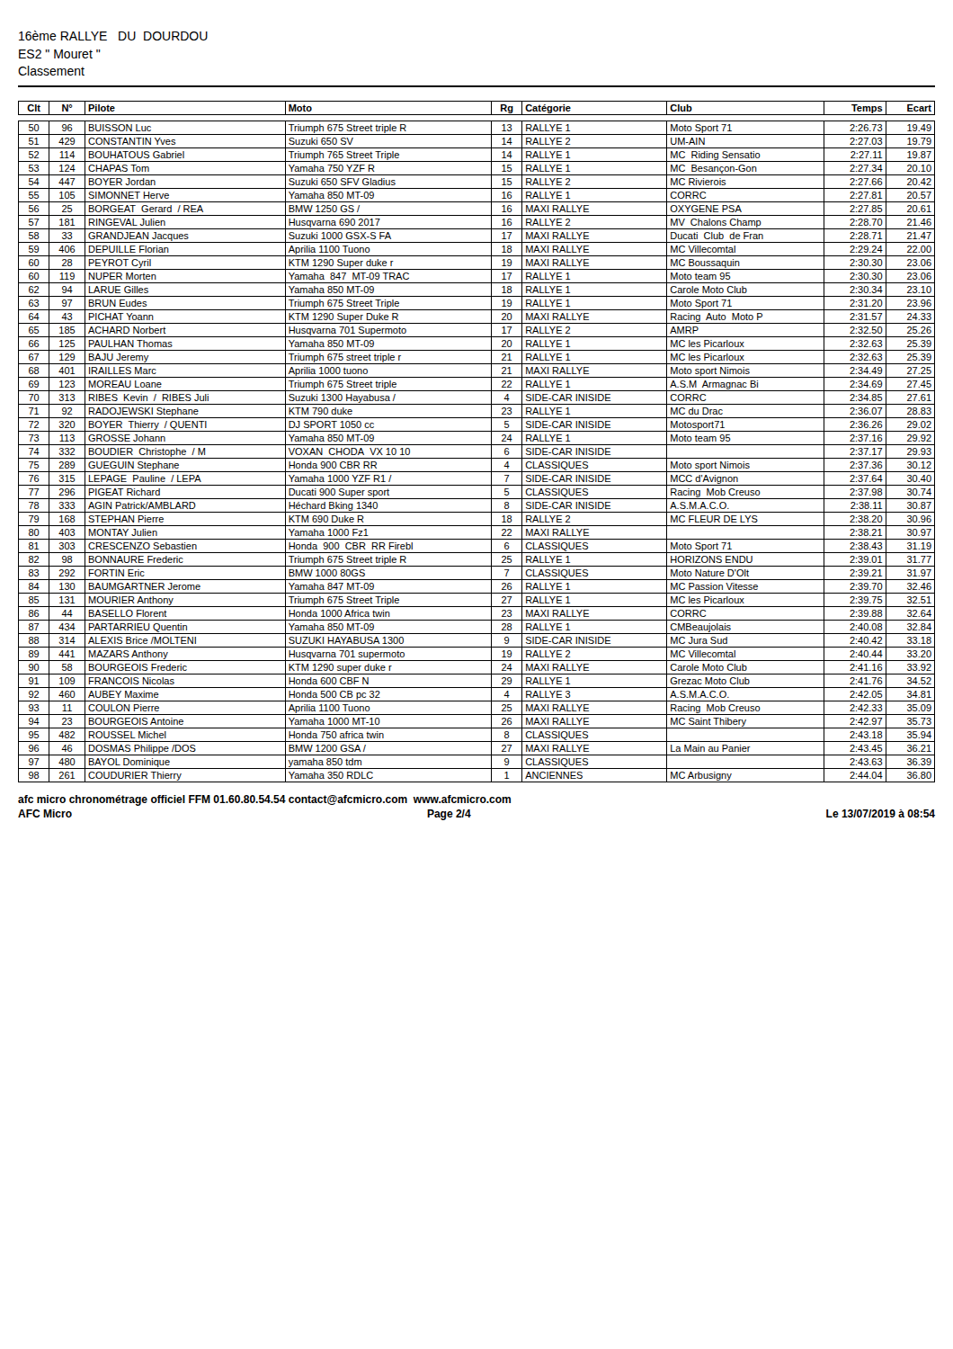16ème RALLYE DU DOURDOU
ES2 " Mouret "
Classement
| Clt | N° | Pilote | Moto | Rg | Catégorie | Club | Temps | Ecart |
| --- | --- | --- | --- | --- | --- | --- | --- | --- |
| 50 | 96 | BUISSON Luc | Triumph 675 Street triple R | 13 | RALLYE 1 | Moto Sport 71 | 2:26.73 | 19.49 |
| 51 | 429 | CONSTANTIN Yves | Suzuki 650 SV | 14 | RALLYE 2 | UM-AIN | 2:27.03 | 19.79 |
| 52 | 114 | BOUHATOUS Gabriel | Triumph 765 Street Triple | 14 | RALLYE 1 | MC Riding Sensatio | 2:27.11 | 19.87 |
| 53 | 124 | CHAPAS Tom | Yamaha 750 YZF R | 15 | RALLYE 1 | MC Besançon-Gon | 2:27.34 | 20.10 |
| 54 | 447 | BOYER Jordan | Suzuki 650 SFV Gladius | 15 | RALLYE 2 | MC Rivierois | 2:27.66 | 20.42 |
| 55 | 105 | SIMONNET Herve | Yamaha 850 MT-09 | 16 | RALLYE 1 | CORRC | 2:27.81 | 20.57 |
| 56 | 25 | BORGEAT Gerard / REA | BMW 1250 GS / | 16 | MAXI RALLYE | OXYGENE PSA | 2:27.85 | 20.61 |
| 57 | 181 | RINGEVAL Julien | Husqvarna 690 2017 | 16 | RALLYE 2 | MV Chalons Champ | 2:28.70 | 21.46 |
| 58 | 33 | GRANDJEAN Jacques | Suzuki 1000 GSX-S FA | 17 | MAXI RALLYE | Ducati Club de Fran | 2:28.71 | 21.47 |
| 59 | 406 | DEPUILLE Florian | Aprilia 1100 Tuono | 18 | MAXI RALLYE | MC Villecomtal | 2:29.24 | 22.00 |
| 60 | 28 | PEYROT Cyril | KTM 1290 Super duke r | 19 | MAXI RALLYE | MC Boussaquin | 2:30.30 | 23.06 |
| 60 | 119 | NUPER Morten | Yamaha 847 MT-09 TRAC | 17 | RALLYE 1 | Moto team 95 | 2:30.30 | 23.06 |
| 62 | 94 | LARUE Gilles | Yamaha 850 MT-09 | 18 | RALLYE 1 | Carole Moto Club | 2:30.34 | 23.10 |
| 63 | 97 | BRUN Eudes | Triumph 675 Street Triple | 19 | RALLYE 1 | Moto Sport 71 | 2:31.20 | 23.96 |
| 64 | 43 | PICHAT Yoann | KTM 1290 Super Duke R | 20 | MAXI RALLYE | Racing Auto Moto P | 2:31.57 | 24.33 |
| 65 | 185 | ACHARD Norbert | Husqvarna 701 Supermoto | 17 | RALLYE 2 | AMRP | 2:32.50 | 25.26 |
| 66 | 125 | PAULHAN Thomas | Yamaha 850 MT-09 | 20 | RALLYE 1 | MC les Picarloux | 2:32.63 | 25.39 |
| 67 | 129 | BAJU Jeremy | Triumph 675 street triple r | 21 | RALLYE 1 | MC les Picarloux | 2:32.63 | 25.39 |
| 68 | 401 | IRAILLES Marc | Aprilia 1000 tuono | 21 | MAXI RALLYE | Moto sport Nimois | 2:34.49 | 27.25 |
| 69 | 123 | MOREAU Loane | Triumph 675 Street triple | 22 | RALLYE 1 | A.S.M Armagnac Bi | 2:34.69 | 27.45 |
| 70 | 313 | RIBES Kevin / RIBES Juli | Suzuki 1300 Hayabusa / | 4 | SIDE-CAR INISIDE | CORRC | 2:34.85 | 27.61 |
| 71 | 92 | RADOJEWSKI Stephane | KTM 790 duke | 23 | RALLYE 1 | MC du Drac | 2:36.07 | 28.83 |
| 72 | 320 | BOYER Thierry / QUENTI | DJ SPORT 1050 cc | 5 | SIDE-CAR INISIDE | Motosport71 | 2:36.26 | 29.02 |
| 73 | 113 | GROSSE Johann | Yamaha 850 MT-09 | 24 | RALLYE 1 | Moto team 95 | 2:37.16 | 29.92 |
| 74 | 332 | BOUDIER Christophe / M | VOXAN CHODA VX 10 10 | 6 | SIDE-CAR INISIDE | | 2:37.17 | 29.93 |
| 75 | 289 | GUEGUIN Stephane | Honda 900 CBR RR | 4 | CLASSIQUES | Moto sport Nimois | 2:37.36 | 30.12 |
| 76 | 315 | LEPAGE Pauline / LEPA | Yamaha 1000 YZF R1 / | 7 | SIDE-CAR INISIDE | MCC d'Avignon | 2:37.64 | 30.40 |
| 77 | 296 | PIGEAT Richard | Ducati 900 Super sport | 5 | CLASSIQUES | Racing Mob Creuso | 2:37.98 | 30.74 |
| 78 | 333 | AGIN Patrick/AMBLARD | Héchard Bking 1340 | 8 | SIDE-CAR INISIDE | A.S.M.A.C.O. | 2:38.11 | 30.87 |
| 79 | 168 | STEPHAN Pierre | KTM 690 Duke R | 18 | RALLYE 2 | MC FLEUR DE LYS | 2:38.20 | 30.96 |
| 80 | 403 | MONTAY Julien | Yamaha 1000 Fz1 | 22 | MAXI RALLYE | | 2:38.21 | 30.97 |
| 81 | 303 | CRESCENZO Sebastien | Honda 900 CBR RR Firebl | 6 | CLASSIQUES | Moto Sport 71 | 2:38.43 | 31.19 |
| 82 | 98 | BONNAURE Frederic | Triumph 675 Street triple R | 25 | RALLYE 1 | HORIZONS ENDU | 2:39.01 | 31.77 |
| 83 | 292 | FORTIN Eric | BMW 1000 80GS | 7 | CLASSIQUES | Moto Nature D'Olt | 2:39.21 | 31.97 |
| 84 | 130 | BAUMGARTNER Jerome | Yamaha 847 MT-09 | 26 | RALLYE 1 | MC Passion Vitesse | 2:39.70 | 32.46 |
| 85 | 131 | MOURIER Anthony | Triumph 675 Street Triple | 27 | RALLYE 1 | MC les Picarloux | 2:39.75 | 32.51 |
| 86 | 44 | BASELLO Florent | Honda 1000 Africa twin | 23 | MAXI RALLYE | CORRC | 2:39.88 | 32.64 |
| 87 | 434 | PARTARRIEU Quentin | Yamaha 850 MT-09 | 28 | RALLYE 1 | CMBeaujolais | 2:40.08 | 32.84 |
| 88 | 314 | ALEXIS Brice /MOLTENI | SUZUKI HAYABUSA 1300 | 9 | SIDE-CAR INISIDE | MC Jura Sud | 2:40.42 | 33.18 |
| 89 | 441 | MAZARS Anthony | Husqvarna 701 supermoto | 19 | RALLYE 2 | MC Villecomtal | 2:40.44 | 33.20 |
| 90 | 58 | BOURGEOIS Frederic | KTM 1290 super duke r | 24 | MAXI RALLYE | Carole Moto Club | 2:41.16 | 33.92 |
| 91 | 109 | FRANCOIS Nicolas | Honda 600 CBF N | 29 | RALLYE 1 | Grezac Moto Club | 2:41.76 | 34.52 |
| 92 | 460 | AUBEY Maxime | Honda 500 CB pc 32 | 4 | RALLYE 3 | A.S.M.A.C.O. | 2:42.05 | 34.81 |
| 93 | 11 | COULON Pierre | Aprilia 1100 Tuono | 25 | MAXI RALLYE | Racing Mob Creuso | 2:42.33 | 35.09 |
| 94 | 23 | BOURGEOIS Antoine | Yamaha 1000 MT-10 | 26 | MAXI RALLYE | MC Saint Thibery | 2:42.97 | 35.73 |
| 95 | 482 | ROUSSEL Michel | Honda 750 africa twin | 8 | CLASSIQUES | | 2:43.18 | 35.94 |
| 96 | 46 | DOSMAS Philippe /DOS | BMW 1200 GSA / | 27 | MAXI RALLYE | La Main au Panier | 2:43.45 | 36.21 |
| 97 | 480 | BAYOL Dominique | yamaha 850 tdm | 9 | CLASSIQUES | | 2:43.63 | 36.39 |
| 98 | 261 | COUDURIER Thierry | Yamaha 350 RDLC | 1 | ANCIENNES | MC Arbusigny | 2:44.04 | 36.80 |
afc micro chronométrage officiel FFM 01.60.80.54.54 contact@afcmicro.com www.afcmicro.com
AFC Micro Page 2/4 Le 13/07/2019 à 08:54